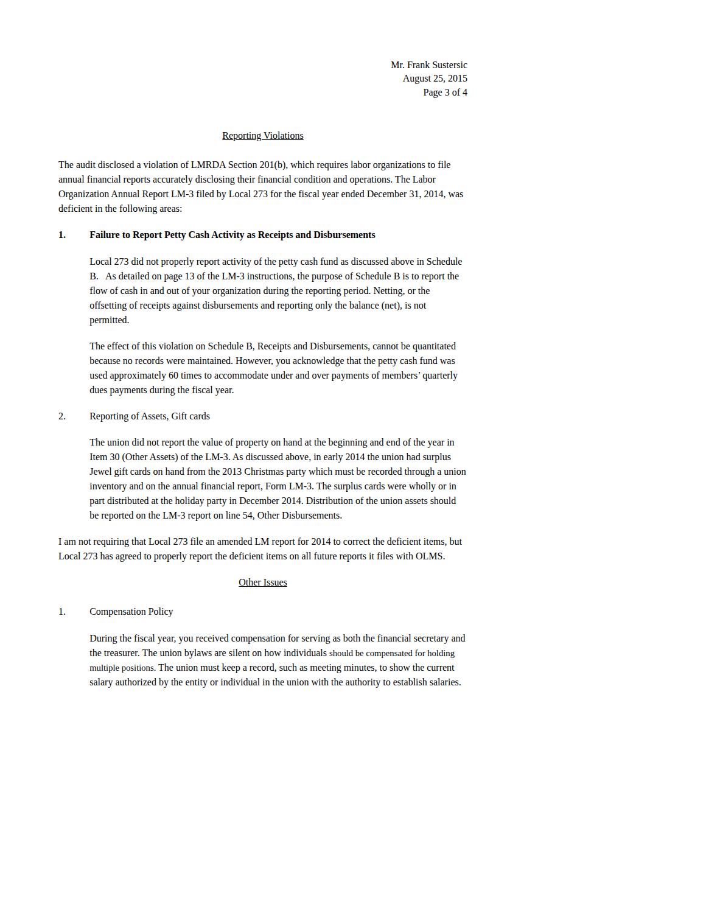Mr. Frank Sustersic
August 25, 2015
Page 3 of 4
Reporting Violations
The audit disclosed a violation of LMRDA Section 201(b), which requires labor organizations to file annual financial reports accurately disclosing their financial condition and operations. The Labor Organization Annual Report LM-3 filed by Local 273 for the fiscal year ended December 31, 2014, was deficient in the following areas:
1. Failure to Report Petty Cash Activity as Receipts and Disbursements
Local 273 did not properly report activity of the petty cash fund as discussed above in Schedule B. As detailed on page 13 of the LM-3 instructions, the purpose of Schedule B is to report the flow of cash in and out of your organization during the reporting period. Netting, or the offsetting of receipts against disbursements and reporting only the balance (net), is not permitted.
The effect of this violation on Schedule B, Receipts and Disbursements, cannot be quantitated because no records were maintained. However, you acknowledge that the petty cash fund was used approximately 60 times to accommodate under and over payments of members’ quarterly dues payments during the fiscal year.
2. Reporting of Assets, Gift cards
The union did not report the value of property on hand at the beginning and end of the year in Item 30 (Other Assets) of the LM-3. As discussed above, in early 2014 the union had surplus Jewel gift cards on hand from the 2013 Christmas party which must be recorded through a union inventory and on the annual financial report, Form LM-3. The surplus cards were wholly or in part distributed at the holiday party in December 2014. Distribution of the union assets should be reported on the LM-3 report on line 54, Other Disbursements.
I am not requiring that Local 273 file an amended LM report for 2014 to correct the deficient items, but Local 273 has agreed to properly report the deficient items on all future reports it files with OLMS.
Other Issues
1. Compensation Policy
During the fiscal year, you received compensation for serving as both the financial secretary and the treasurer. The union bylaws are silent on how individuals should be compensated for holding multiple positions. The union must keep a record, such as meeting minutes, to show the current salary authorized by the entity or individual in the union with the authority to establish salaries.